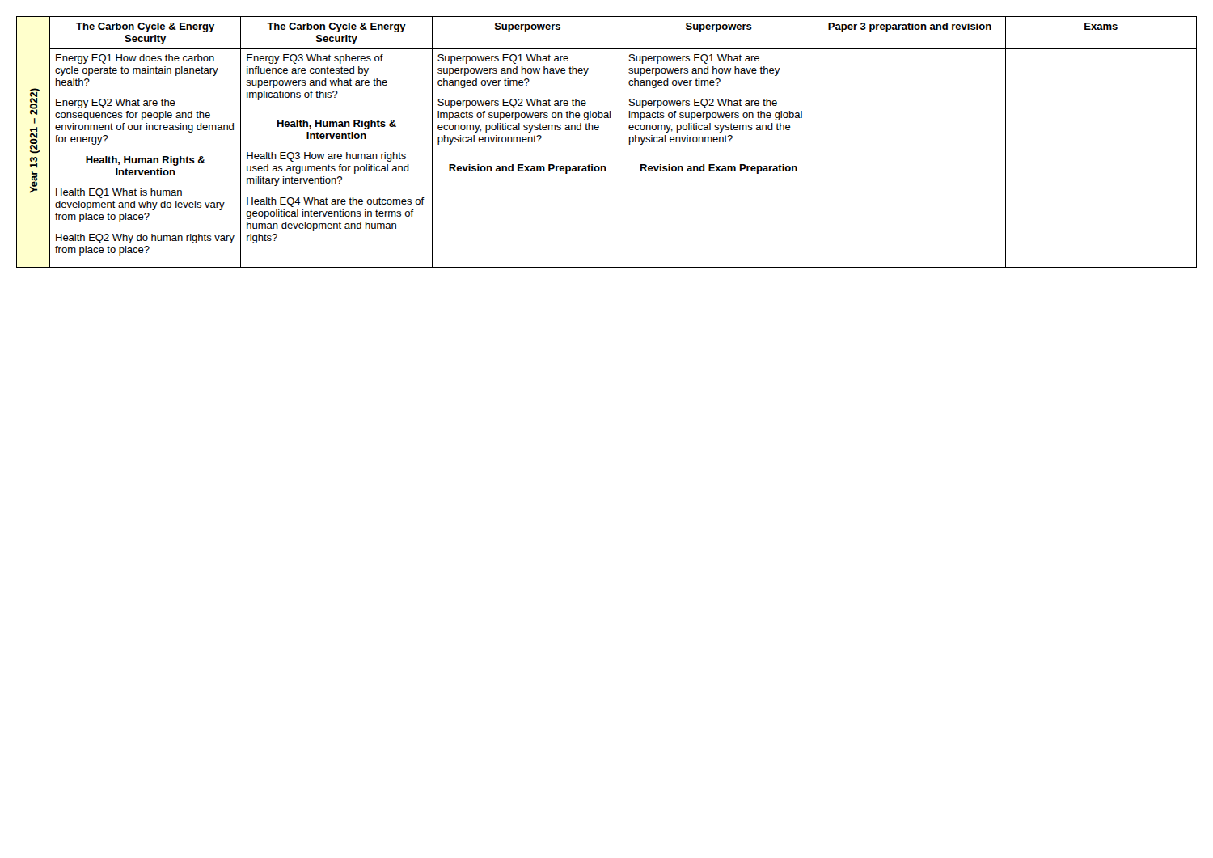| Year 13 (2021 – 2022) | The Carbon Cycle & Energy Security | The Carbon Cycle & Energy Security | Superpowers | Superpowers | Paper 3 preparation and revision | Exams |
| Energy EQ1 How does the carbon cycle operate to maintain planetary health? Energy EQ2 What are the consequences for people and the environment of our increasing demand for energy? Health, Human Rights & Intervention Health EQ1 What is human development and why do levels vary from place to place? Health EQ2 Why do human rights vary from place to place? | Energy EQ3 What spheres of influence are contested by superpowers and what are the implications of this? Health, Human Rights & Intervention Health EQ3 How are human rights used as arguments for political and military intervention? Health EQ4 What are the outcomes of geopolitical interventions in terms of human development and human rights? | Superpowers EQ1 What are superpowers and how have they changed over time? Superpowers EQ2 What are the impacts of superpowers on the global economy, political systems and the physical environment? Revision and Exam Preparation | Superpowers EQ1 What are superpowers and how have they changed over time? Superpowers EQ2 What are the impacts of superpowers on the global economy, political systems and the physical environment? Revision and Exam Preparation | | |